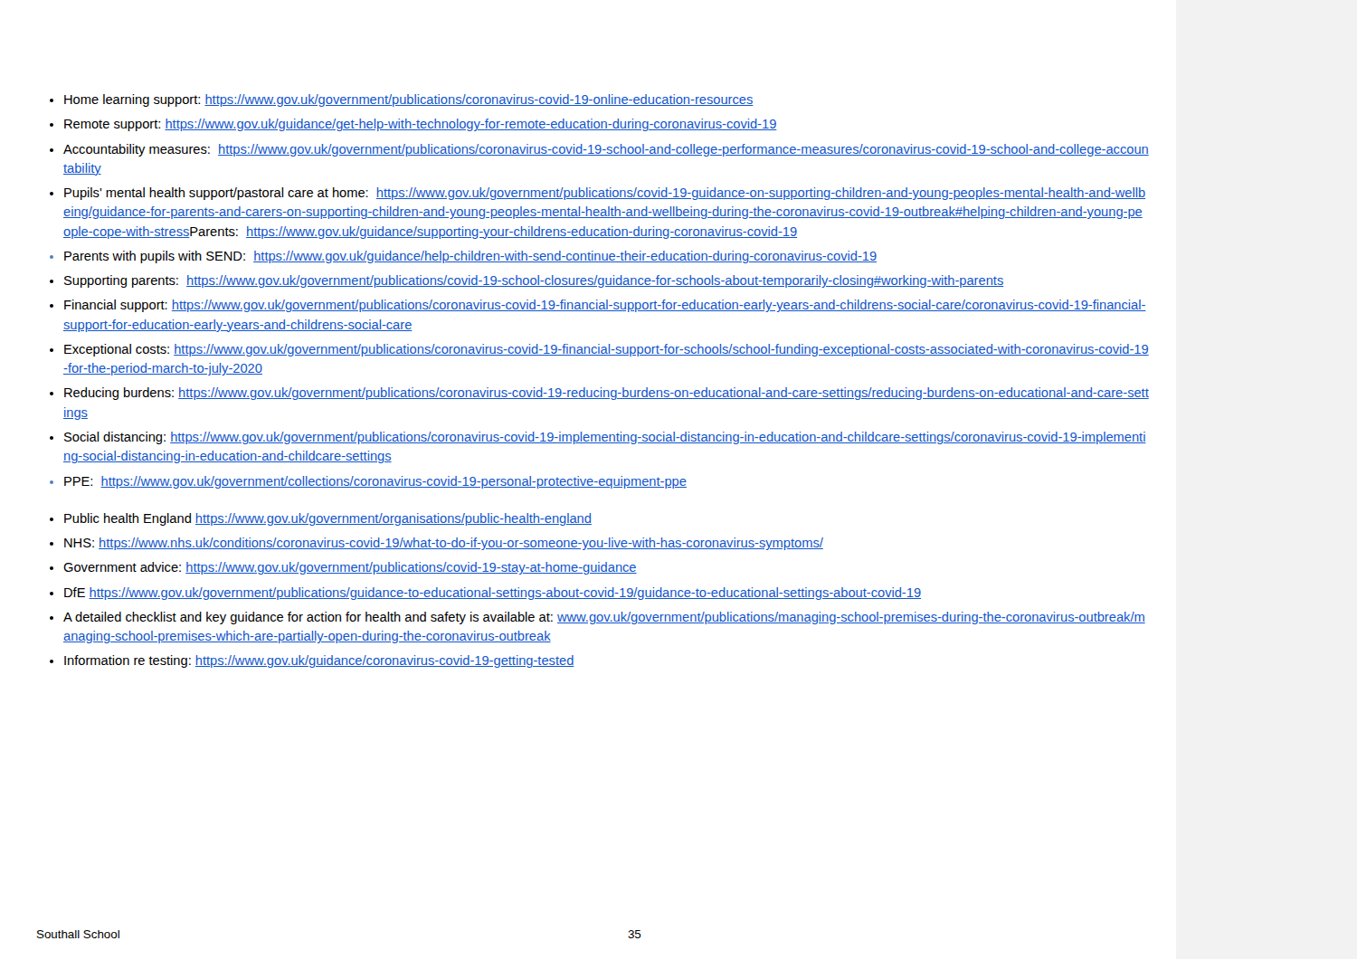Home learning support: https://www.gov.uk/government/publications/coronavirus-covid-19-online-education-resources
Remote support: https://www.gov.uk/guidance/get-help-with-technology-for-remote-education-during-coronavirus-covid-19
Accountability measures: https://www.gov.uk/government/publications/coronavirus-covid-19-school-and-college-performance-measures/coronavirus-covid-19-school-and-college-accountability
Pupils' mental health support/pastoral care at home: https://www.gov.uk/government/publications/covid-19-guidance-on-supporting-children-and-young-peoples-mental-health-and-wellbeing/guidance-for-parents-and-carers-on-supporting-children-and-young-peoples-mental-health-and-wellbeing-during-the-coronavirus-covid-19-outbreak#helping-children-and-young-people-cope-with-stress Parents: https://www.gov.uk/guidance/supporting-your-childrens-education-during-coronavirus-covid-19
Parents with pupils with SEND: https://www.gov.uk/guidance/help-children-with-send-continue-their-education-during-coronavirus-covid-19
Supporting parents: https://www.gov.uk/government/publications/covid-19-school-closures/guidance-for-schools-about-temporarily-closing#working-with-parents
Financial support: https://www.gov.uk/government/publications/coronavirus-covid-19-financial-support-for-education-early-years-and-childrens-social-care/coronavirus-covid-19-financial-support-for-education-early-years-and-childrens-social-care
Exceptional costs: https://www.gov.uk/government/publications/coronavirus-covid-19-financial-support-for-schools/school-funding-exceptional-costs-associated-with-coronavirus-covid-19-for-the-period-march-to-july-2020
Reducing burdens: https://www.gov.uk/government/publications/coronavirus-covid-19-reducing-burdens-on-educational-and-care-settings/reducing-burdens-on-educational-and-care-settings
Social distancing: https://www.gov.uk/government/publications/coronavirus-covid-19-implementing-social-distancing-in-education-and-childcare-settings/coronavirus-covid-19-implementing-social-distancing-in-education-and-childcare-settings
PPE: https://www.gov.uk/government/collections/coronavirus-covid-19-personal-protective-equipment-ppe
Public health England https://www.gov.uk/government/organisations/public-health-england
NHS: https://www.nhs.uk/conditions/coronavirus-covid-19/what-to-do-if-you-or-someone-you-live-with-has-coronavirus-symptoms/
Government advice: https://www.gov.uk/government/publications/covid-19-stay-at-home-guidance
DfE https://www.gov.uk/government/publications/guidance-to-educational-settings-about-covid-19/guidance-to-educational-settings-about-covid-19
A detailed checklist and key guidance for action for health and safety is available at: www.gov.uk/government/publications/managing-school-premises-during-the-coronavirus-outbreak/managing-school-premises-which-are-partially-open-during-the-coronavirus-outbreak
Information re testing: https://www.gov.uk/guidance/coronavirus-covid-19-getting-tested
Southall School
35